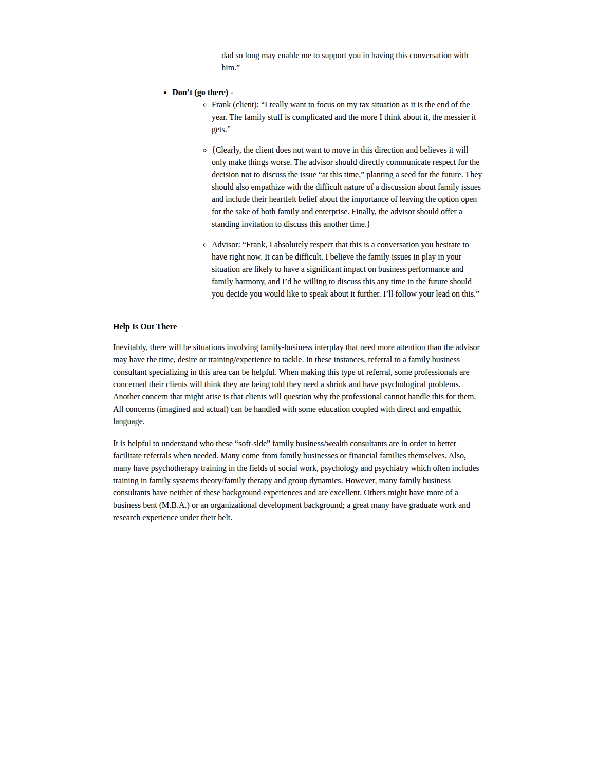dad so long may enable me to support you in having this conversation with him.”
Don’t (go there) -
Frank (client): “I really want to focus on my tax situation as it is the end of the year. The family stuff is complicated and the more I think about it, the messier it gets.”
{Clearly, the client does not want to move in this direction and believes it will only make things worse. The advisor should directly communicate respect for the decision not to discuss the issue “at this time,” planting a seed for the future. They should also empathize with the difficult nature of a discussion about family issues and include their heartfelt belief about the importance of leaving the option open for the sake of both family and enterprise. Finally, the advisor should offer a standing invitation to discuss this another time.}
Advisor: “Frank, I absolutely respect that this is a conversation you hesitate to have right now. It can be difficult. I believe the family issues in play in your situation are likely to have a significant impact on business performance and family harmony, and I’d be willing to discuss this any time in the future should you decide you would like to speak about it further. I’ll follow your lead on this.”
Help Is Out There
Inevitably, there will be situations involving family-business interplay that need more attention than the advisor may have the time, desire or training/experience to tackle. In these instances, referral to a family business consultant specializing in this area can be helpful. When making this type of referral, some professionals are concerned their clients will think they are being told they need a shrink and have psychological problems. Another concern that might arise is that clients will question why the professional cannot handle this for them. All concerns (imagined and actual) can be handled with some education coupled with direct and empathic language.
It is helpful to understand who these “soft-side” family business/wealth consultants are in order to better facilitate referrals when needed. Many come from family businesses or financial families themselves. Also, many have psychotherapy training in the fields of social work, psychology and psychiatry which often includes training in family systems theory/family therapy and group dynamics. However, many family business consultants have neither of these background experiences and are excellent. Others might have more of a business bent (M.B.A.) or an organizational development background; a great many have graduate work and research experience under their belt.